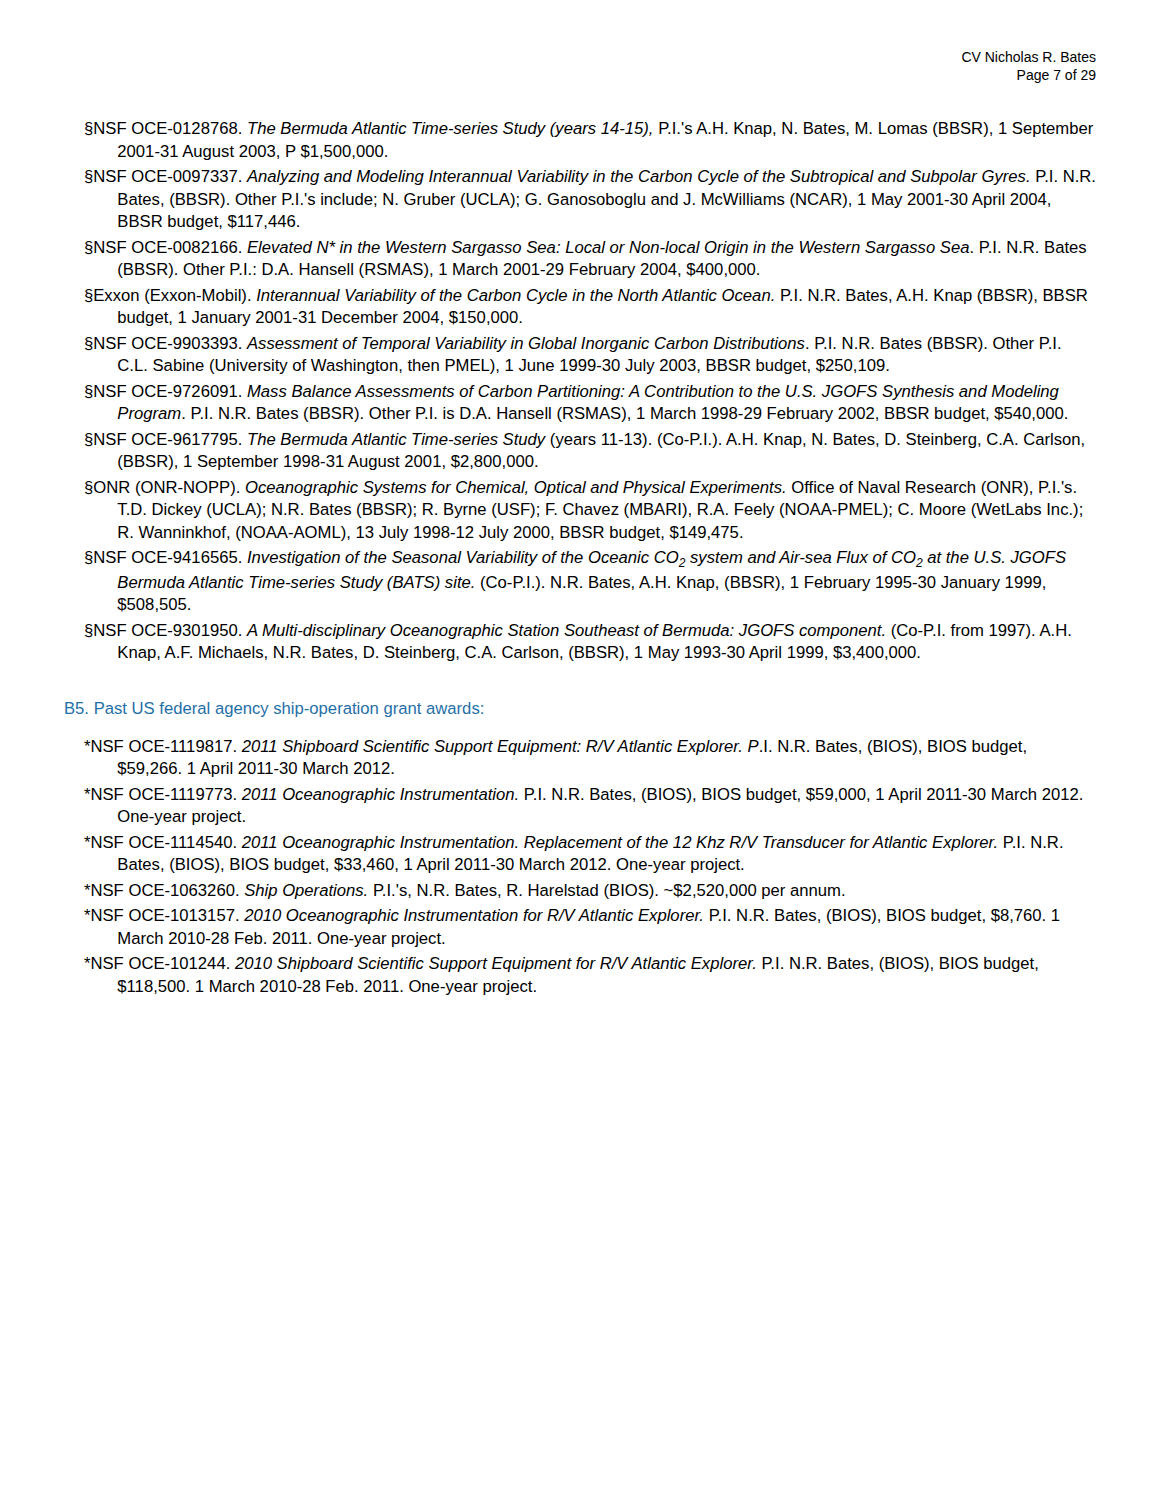CV Nicholas R. Bates
Page 7 of 29
§NSF OCE-0128768. The Bermuda Atlantic Time-series Study (years 14-15), P.I.'s A.H. Knap, N. Bates, M. Lomas (BBSR), 1 September 2001-31 August 2003, P $1,500,000.
§NSF OCE-0097337. Analyzing and Modeling Interannual Variability in the Carbon Cycle of the Subtropical and Subpolar Gyres. P.I. N.R. Bates, (BBSR). Other P.I.'s include; N. Gruber (UCLA); G. Ganosoboglu and J. McWilliams (NCAR), 1 May 2001-30 April 2004, BBSR budget, $117,446.
§NSF OCE-0082166. Elevated N* in the Western Sargasso Sea: Local or Non-local Origin in the Western Sargasso Sea. P.I. N.R. Bates (BBSR). Other P.I.: D.A. Hansell (RSMAS), 1 March 2001-29 February 2004, $400,000.
§Exxon (Exxon-Mobil). Interannual Variability of the Carbon Cycle in the North Atlantic Ocean. P.I. N.R. Bates, A.H. Knap (BBSR), BBSR budget, 1 January 2001-31 December 2004, $150,000.
§NSF OCE-9903393. Assessment of Temporal Variability in Global Inorganic Carbon Distributions. P.I. N.R. Bates (BBSR). Other P.I. C.L. Sabine (University of Washington, then PMEL), 1 June 1999-30 July 2003, BBSR budget, $250,109.
§NSF OCE-9726091. Mass Balance Assessments of Carbon Partitioning: A Contribution to the U.S. JGOFS Synthesis and Modeling Program. P.I. N.R. Bates (BBSR). Other P.I. is D.A. Hansell (RSMAS), 1 March 1998-29 February 2002, BBSR budget, $540,000.
§NSF OCE-9617795. The Bermuda Atlantic Time-series Study (years 11-13). (Co-P.I.). A.H. Knap, N. Bates, D. Steinberg, C.A. Carlson, (BBSR), 1 September 1998-31 August 2001, $2,800,000.
§ONR (ONR-NOPP). Oceanographic Systems for Chemical, Optical and Physical Experiments. Office of Naval Research (ONR), P.I.'s. T.D. Dickey (UCLA); N.R. Bates (BBSR); R. Byrne (USF); F. Chavez (MBARI), R.A. Feely (NOAA-PMEL); C. Moore (WetLabs Inc.); R. Wanninkhof, (NOAA-AOML), 13 July 1998-12 July 2000, BBSR budget, $149,475.
§NSF OCE-9416565. Investigation of the Seasonal Variability of the Oceanic CO2 system and Air-sea Flux of CO2 at the U.S. JGOFS Bermuda Atlantic Time-series Study (BATS) site. (Co-P.I.). N.R. Bates, A.H. Knap, (BBSR), 1 February 1995-30 January 1999, $508,505.
§NSF OCE-9301950. A Multi-disciplinary Oceanographic Station Southeast of Bermuda: JGOFS component. (Co-P.I. from 1997). A.H. Knap, A.F. Michaels, N.R. Bates, D. Steinberg, C.A. Carlson, (BBSR), 1 May 1993-30 April 1999, $3,400,000.
B5. Past US federal agency ship-operation grant awards:
*NSF OCE-1119817. 2011 Shipboard Scientific Support Equipment: R/V Atlantic Explorer. P.I. N.R. Bates, (BIOS), BIOS budget, $59,266. 1 April 2011-30 March 2012.
*NSF OCE-1119773. 2011 Oceanographic Instrumentation. P.I. N.R. Bates, (BIOS), BIOS budget, $59,000, 1 April 2011-30 March 2012. One-year project.
*NSF OCE-1114540. 2011 Oceanographic Instrumentation. Replacement of the 12 Khz R/V Transducer for Atlantic Explorer. P.I. N.R. Bates, (BIOS), BIOS budget, $33,460, 1 April 2011-30 March 2012. One-year project.
*NSF OCE-1063260. Ship Operations. P.I.'s, N.R. Bates, R. Harelstad (BIOS). ~$2,520,000 per annum.
*NSF OCE-1013157. 2010 Oceanographic Instrumentation for R/V Atlantic Explorer. P.I. N.R. Bates, (BIOS), BIOS budget, $8,760. 1 March 2010-28 Feb. 2011. One-year project.
*NSF OCE-101244. 2010 Shipboard Scientific Support Equipment for R/V Atlantic Explorer. P.I. N.R. Bates, (BIOS), BIOS budget, $118,500. 1 March 2010-28 Feb. 2011. One-year project.